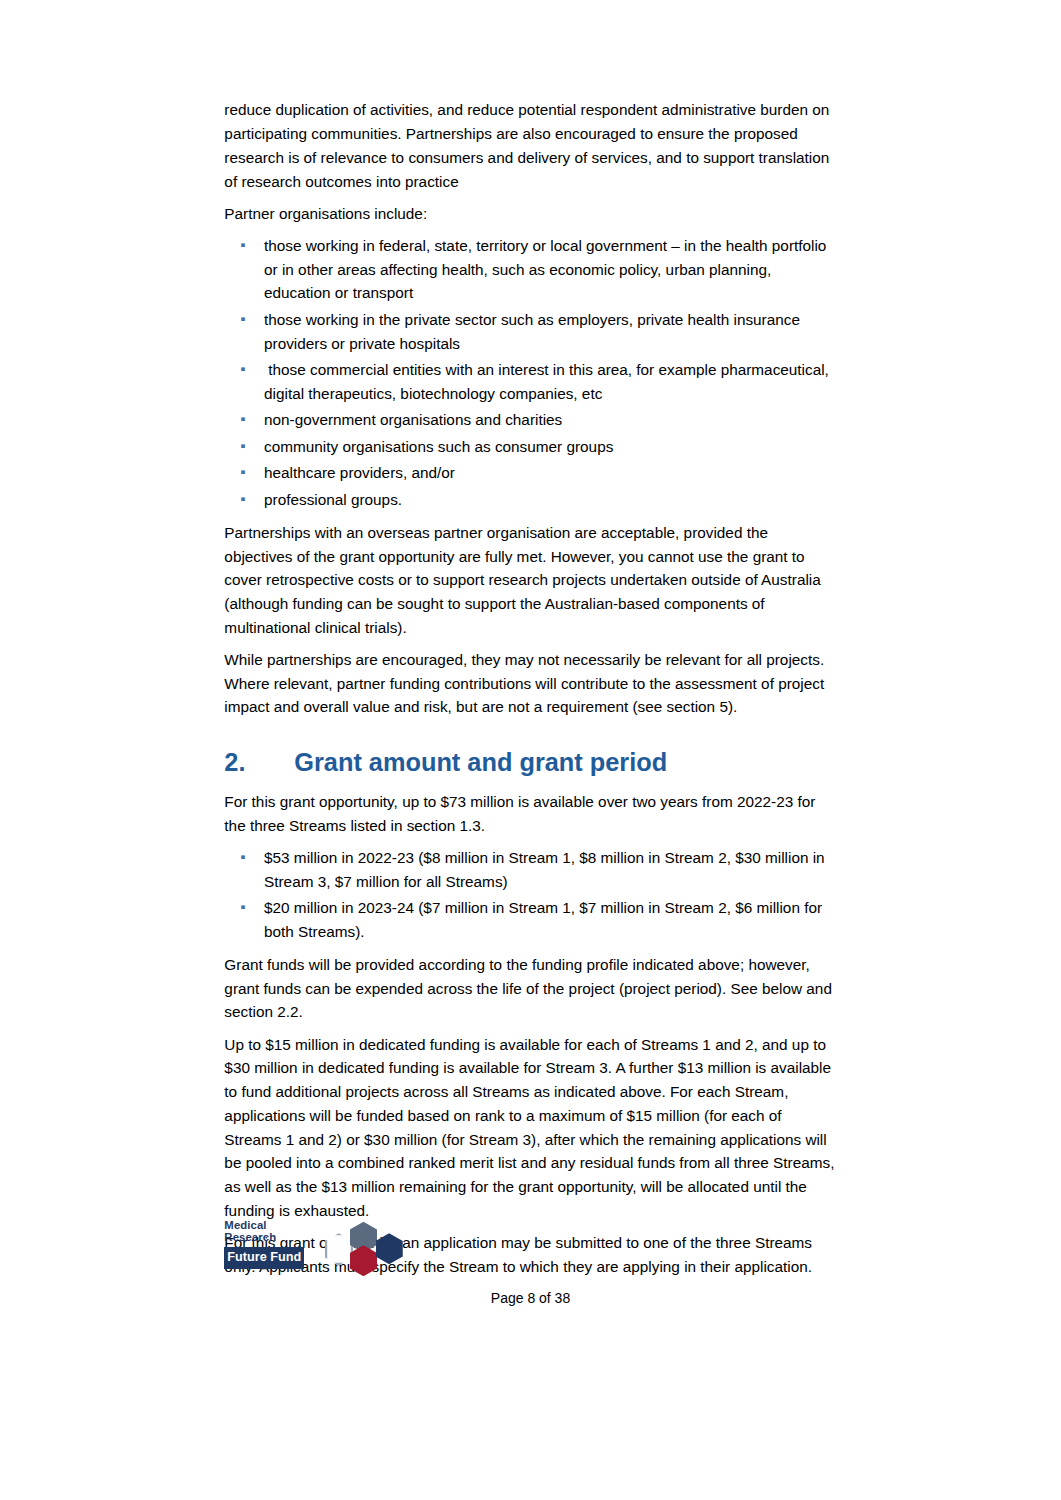reduce duplication of activities, and reduce potential respondent administrative burden on participating communities. Partnerships are also encouraged to ensure the proposed research is of relevance to consumers and delivery of services, and to support translation of research outcomes into practice
Partner organisations include:
those working in federal, state, territory or local government – in the health portfolio or in other areas affecting health, such as economic policy, urban planning, education or transport
those working in the private sector such as employers, private health insurance providers or private hospitals
those commercial entities with an interest in this area, for example pharmaceutical, digital therapeutics, biotechnology companies, etc
non-government organisations and charities
community organisations such as consumer groups
healthcare providers, and/or
professional groups.
Partnerships with an overseas partner organisation are acceptable, provided the objectives of the grant opportunity are fully met. However, you cannot use the grant to cover retrospective costs or to support research projects undertaken outside of Australia (although funding can be sought to support the Australian-based components of multinational clinical trials).
While partnerships are encouraged, they may not necessarily be relevant for all projects. Where relevant, partner funding contributions will contribute to the assessment of project impact and overall value and risk, but are not a requirement (see section 5).
2. Grant amount and grant period
For this grant opportunity, up to $73 million is available over two years from 2022-23 for the three Streams listed in section 1.3.
$53 million in 2022-23 ($8 million in Stream 1, $8 million in Stream 2, $30 million in Stream 3, $7 million for all Streams)
$20 million in 2023-24 ($7 million in Stream 1, $7 million in Stream 2, $6 million for both Streams).
Grant funds will be provided according to the funding profile indicated above; however, grant funds can be expended across the life of the project (project period). See below and section 2.2.
Up to $15 million in dedicated funding is available for each of Streams 1 and 2, and up to $30 million in dedicated funding is available for Stream 3. A further $13 million is available to fund additional projects across all Streams as indicated above. For each Stream, applications will be funded based on rank to a maximum of $15 million (for each of Streams 1 and 2) or $30 million (for Stream 3), after which the remaining applications will be pooled into a combined ranked merit list and any residual funds from all three Streams, as well as the $13 million remaining for the grant opportunity, will be allocated until the funding is exhausted.
For this grant opportunity, an application may be submitted to one of the three Streams only. Applicants must specify the Stream to which they are applying in their application.
Medical Research
Future Fund
Page 8 of 38